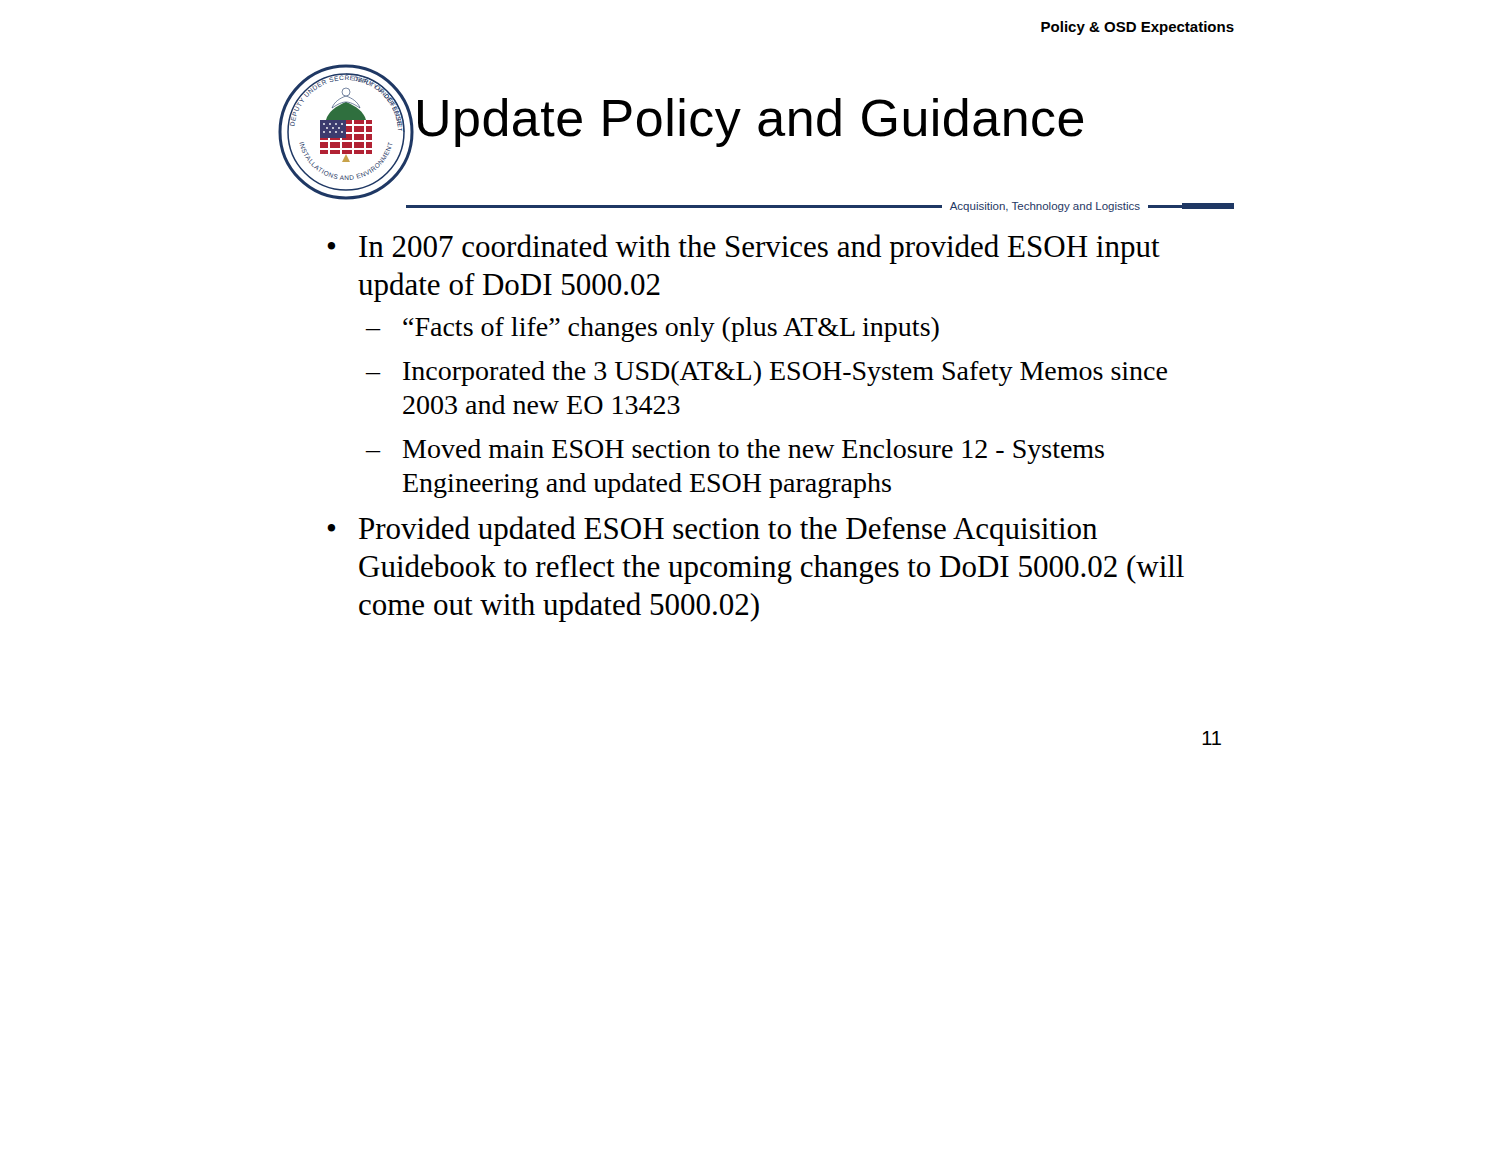Policy & OSD Expectations
DEPUTY UNDER SECRETARY OF DEFENSE DEPUTY UNDER SECRETARY OF DEFENSE INSTALLATIONS AND ENVIRONMENT
Update Policy and Guidance
Acquisition, Technology and Logistics
In 2007 coordinated with the Services and provided ESOH input update of DoDI 5000.02
“Facts of life” changes only (plus AT&L inputs)
Incorporated the 3 USD(AT&L) ESOH-System Safety Memos since 2003 and new EO 13423
Moved main ESOH section to the new Enclosure 12 - Systems Engineering and updated ESOH paragraphs
Provided updated ESOH section to the Defense Acquisition Guidebook to reflect the upcoming changes to DoDI 5000.02 (will come out with updated 5000.02)
11